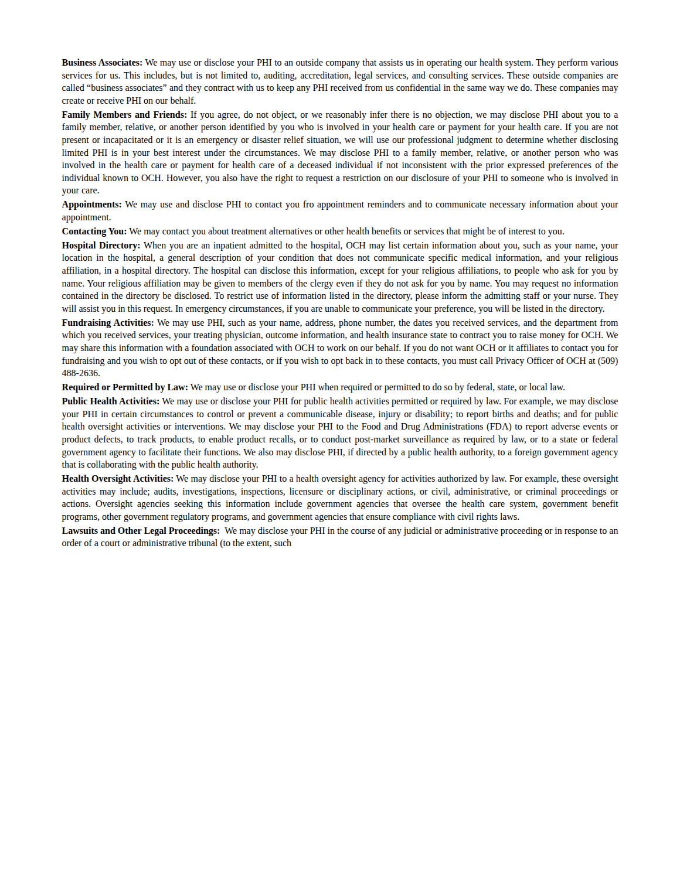Business Associates: We may use or disclose your PHI to an outside company that assists us in operating our health system. They perform various services for us. This includes, but is not limited to, auditing, accreditation, legal services, and consulting services. These outside companies are called “business associates” and they contract with us to keep any PHI received from us confidential in the same way we do. These companies may create or receive PHI on our behalf.
Family Members and Friends: If you agree, do not object, or we reasonably infer there is no objection, we may disclose PHI about you to a family member, relative, or another person identified by you who is involved in your health care or payment for your health care. If you are not present or incapacitated or it is an emergency or disaster relief situation, we will use our professional judgment to determine whether disclosing limited PHI is in your best interest under the circumstances. We may disclose PHI to a family member, relative, or another person who was involved in the health care or payment for health care of a deceased individual if not inconsistent with the prior expressed preferences of the individual known to OCH. However, you also have the right to request a restriction on our disclosure of your PHI to someone who is involved in your care.
Appointments: We may use and disclose PHI to contact you fro appointment reminders and to communicate necessary information about your appointment.
Contacting You: We may contact you about treatment alternatives or other health benefits or services that might be of interest to you.
Hospital Directory: When you are an inpatient admitted to the hospital, OCH may list certain information about you, such as your name, your location in the hospital, a general description of your condition that does not communicate specific medical information, and your religious affiliation, in a hospital directory. The hospital can disclose this information, except for your religious affiliations, to people who ask for you by name. Your religious affiliation may be given to members of the clergy even if they do not ask for you by name. You may request no information contained in the directory be disclosed. To restrict use of information listed in the directory, please inform the admitting staff or your nurse. They will assist you in this request. In emergency circumstances, if you are unable to communicate your preference, you will be listed in the directory.
Fundraising Activities: We may use PHI, such as your name, address, phone number, the dates you received services, and the department from which you received services, your treating physician, outcome information, and health insurance state to contract you to raise money for OCH. We may share this information with a foundation associated with OCH to work on our behalf. If you do not want OCH or it affiliates to contact you for fundraising and you wish to opt out of these contacts, or if you wish to opt back in to these contacts, you must call Privacy Officer of OCH at (509) 488-2636.
Required or Permitted by Law: We may use or disclose your PHI when required or permitted to do so by federal, state, or local law.
Public Health Activities: We may use or disclose your PHI for public health activities permitted or required by law. For example, we may disclose your PHI in certain circumstances to control or prevent a communicable disease, injury or disability; to report births and deaths; and for public health oversight activities or interventions. We may disclose your PHI to the Food and Drug Administrations (FDA) to report adverse events or product defects, to track products, to enable product recalls, or to conduct post-market surveillance as required by law, or to a state or federal government agency to facilitate their functions. We also may disclose PHI, if directed by a public health authority, to a foreign government agency that is collaborating with the public health authority.
Health Oversight Activities: We may disclose your PHI to a health oversight agency for activities authorized by law. For example, these oversight activities may include; audits, investigations, inspections, licensure or disciplinary actions, or civil, administrative, or criminal proceedings or actions. Oversight agencies seeking this information include government agencies that oversee the health care system, government benefit programs, other government regulatory programs, and government agencies that ensure compliance with civil rights laws.
Lawsuits and Other Legal Proceedings: We may disclose your PHI in the course of any judicial or administrative proceeding or in response to an order of a court or administrative tribunal (to the extent, such